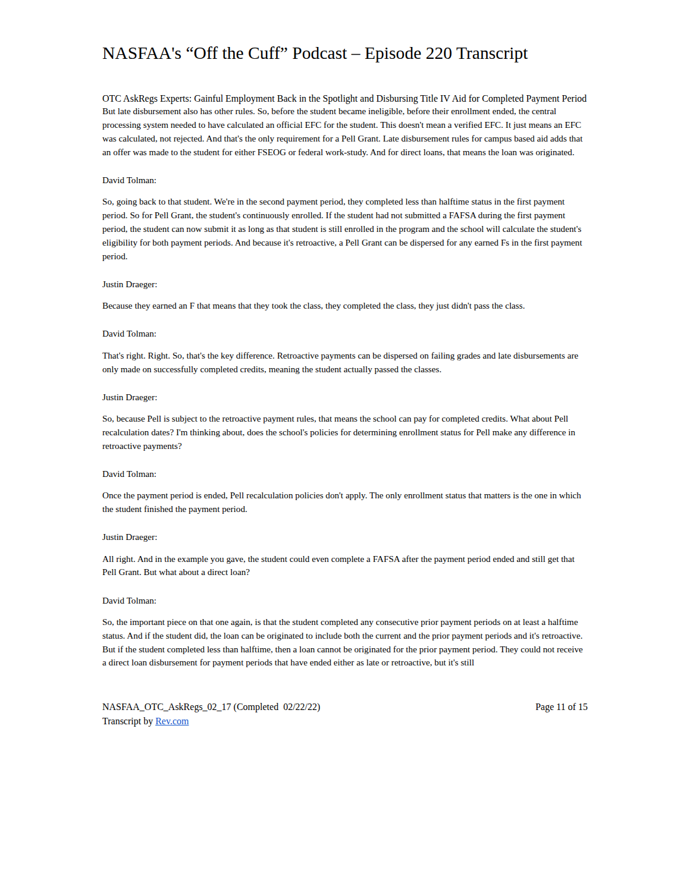NASFAA's “Off the Cuff” Podcast – Episode 220 Transcript
OTC AskRegs Experts: Gainful Employment Back in the Spotlight and Disbursing Title IV Aid for Completed Payment Period
But late disbursement also has other rules. So, before the student became ineligible, before their enrollment ended, the central processing system needed to have calculated an official EFC for the student. This doesn't mean a verified EFC. It just means an EFC was calculated, not rejected. And that's the only requirement for a Pell Grant. Late disbursement rules for campus based aid adds that an offer was made to the student for either FSEOG or federal work-study. And for direct loans, that means the loan was originated.
David Tolman:
So, going back to that student. We're in the second payment period, they completed less than halftime status in the first payment period. So for Pell Grant, the student's continuously enrolled. If the student had not submitted a FAFSA during the first payment period, the student can now submit it as long as that student is still enrolled in the program and the school will calculate the student's eligibility for both payment periods. And because it's retroactive, a Pell Grant can be dispersed for any earned Fs in the first payment period.
Justin Draeger:
Because they earned an F that means that they took the class, they completed the class, they just didn't pass the class.
David Tolman:
That's right. Right. So, that's the key difference. Retroactive payments can be dispersed on failing grades and late disbursements are only made on successfully completed credits, meaning the student actually passed the classes.
Justin Draeger:
So, because Pell is subject to the retroactive payment rules, that means the school can pay for completed credits. What about Pell recalculation dates? I'm thinking about, does the school's policies for determining enrollment status for Pell make any difference in retroactive payments?
David Tolman:
Once the payment period is ended, Pell recalculation policies don't apply. The only enrollment status that matters is the one in which the student finished the payment period.
Justin Draeger:
All right. And in the example you gave, the student could even complete a FAFSA after the payment period ended and still get that Pell Grant. But what about a direct loan?
David Tolman:
So, the important piece on that one again, is that the student completed any consecutive prior payment periods on at least a halftime status. And if the student did, the loan can be originated to include both the current and the prior payment periods and it's retroactive. But if the student completed less than halftime, then a loan cannot be originated for the prior payment period. They could not receive a direct loan disbursement for payment periods that have ended either as late or retroactive, but it's still
NASFAA_OTC_AskRegs_02_17 (Completed 02/22/22)
Transcript by Rev.com
Page 11 of 15